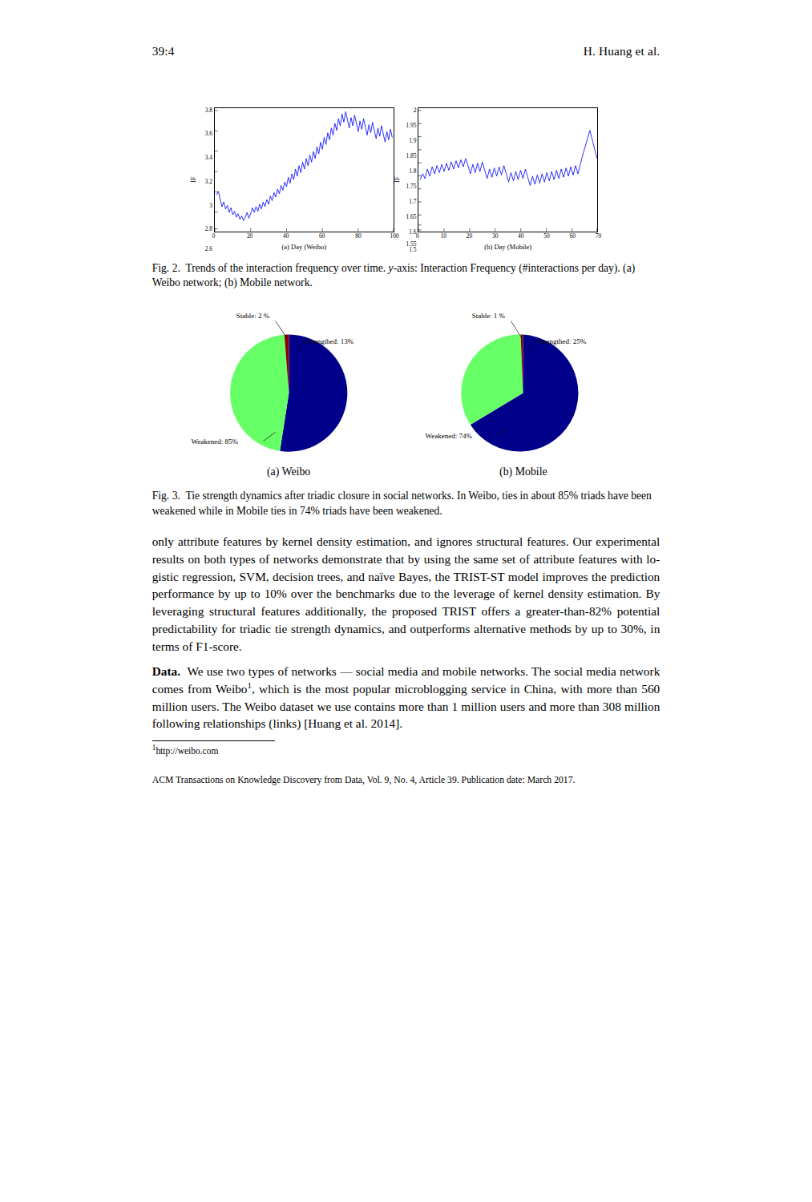39:4 H. Huang et al.
IF
3.8 3.6 3.4 3.2 3 2.8 2.6
0 20 40 60 80 100
(a) Day (Weibo)
IF
2 1.95 1.9 1.85 1.8 1.75 1.7 1.65 1.6 1.55 1.5
0 10 20 30 40 50 60 70
(b) Day (Mobile)
Fig. 2. Trends of the interaction frequency over time. y-axis: Interaction Frequency (#interactions per day). (a) Weibo network; (b) Mobile network.
Stable: 2 % Strengthed: 13% Weakened: 85%
(a) Weibo
Stable: 1 % Strengthed: 25% Weakened: 74%
(b) Mobile
Fig. 3. Tie strength dynamics after triadic closure in social networks. In Weibo, ties in about 85% triads have been weakened while in Mobile ties in 74% triads have been weakened.
only attribute features by kernel density estimation, and ignores structural features. Our experimental results on both types of networks demonstrate that by using the same set of attribute features with logistic regression, SVM, decision trees, and naïve Bayes, the TRIST-ST model improves the prediction performance by up to 10% over the benchmarks due to the leverage of kernel density estimation. By leveraging structural features additionally, the proposed TRIST offers a greater-than-82% potential predictability for triadic tie strength dynamics, and outperforms alternative methods by up to 30%, in terms of F1-score.
Data. We use two types of networks — social media and mobile networks. The social media network comes from Weibo1, which is the most popular microblogging service in China, with more than 560 million users. The Weibo dataset we use contains more than 1 million users and more than 308 million following relationships (links) [Huang et al. 2014].
1http://weibo.com
ACM Transactions on Knowledge Discovery from Data, Vol. 9, No. 4, Article 39. Publication date: March 2017.